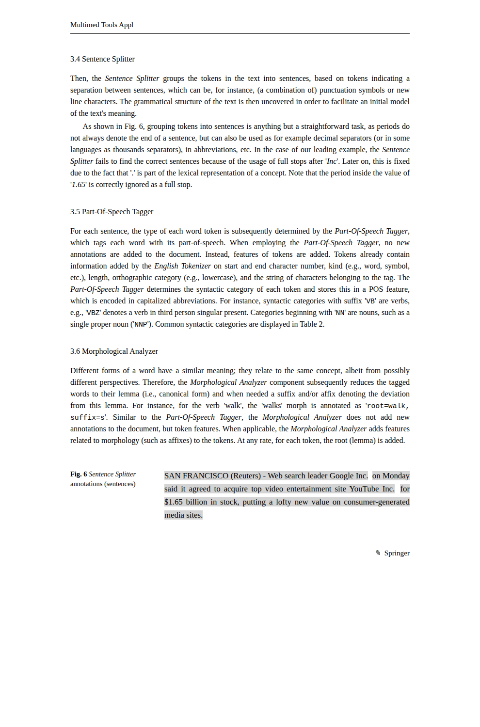Multimed Tools Appl
3.4 Sentence Splitter
Then, the Sentence Splitter groups the tokens in the text into sentences, based on tokens indicating a separation between sentences, which can be, for instance, (a combination of) punctuation symbols or new line characters. The grammatical structure of the text is then uncovered in order to facilitate an initial model of the text's meaning.
As shown in Fig. 6, grouping tokens into sentences is anything but a straightforward task, as periods do not always denote the end of a sentence, but can also be used as for example decimal separators (or in some languages as thousands separators), in abbreviations, etc. In the case of our leading example, the Sentence Splitter fails to find the correct sentences because of the usage of full stops after 'Inc'. Later on, this is fixed due to the fact that '.' is part of the lexical representation of a concept. Note that the period inside the value of '1.65' is correctly ignored as a full stop.
3.5 Part-Of-Speech Tagger
For each sentence, the type of each word token is subsequently determined by the Part-Of-Speech Tagger, which tags each word with its part-of-speech. When employing the Part-Of-Speech Tagger, no new annotations are added to the document. Instead, features of tokens are added. Tokens already contain information added by the English Tokenizer on start and end character number, kind (e.g., word, symbol, etc.), length, orthographic category (e.g., lowercase), and the string of characters belonging to the tag. The Part-Of-Speech Tagger determines the syntactic category of each token and stores this in a POS feature, which is encoded in capitalized abbreviations. For instance, syntactic categories with suffix 'VB' are verbs, e.g., 'VBZ' denotes a verb in third person singular present. Categories beginning with 'NN' are nouns, such as a single proper noun ('NNP'). Common syntactic categories are displayed in Table 2.
3.6 Morphological Analyzer
Different forms of a word have a similar meaning; they relate to the same concept, albeit from possibly different perspectives. Therefore, the Morphological Analyzer component subsequently reduces the tagged words to their lemma (i.e., canonical form) and when needed a suffix and/or affix denoting the deviation from this lemma. For instance, for the verb 'walk', the 'walks' morph is annotated as 'root=walk, suffix=s'. Similar to the Part-Of-Speech Tagger, the Morphological Analyzer does not add new annotations to the document, but token features. When applicable, the Morphological Analyzer adds features related to morphology (such as affixes) to the tokens. At any rate, for each token, the root (lemma) is added.
Fig. 6 Sentence Splitter annotations (sentences)
SAN FRANCISCO (Reuters) - Web search leader Google Inc. on Monday said it agreed to acquire top video entertainment site YouTube Inc. for $1.65 billion in stock, putting a lofty new value on consumer-generated media sites.
✎ Springer